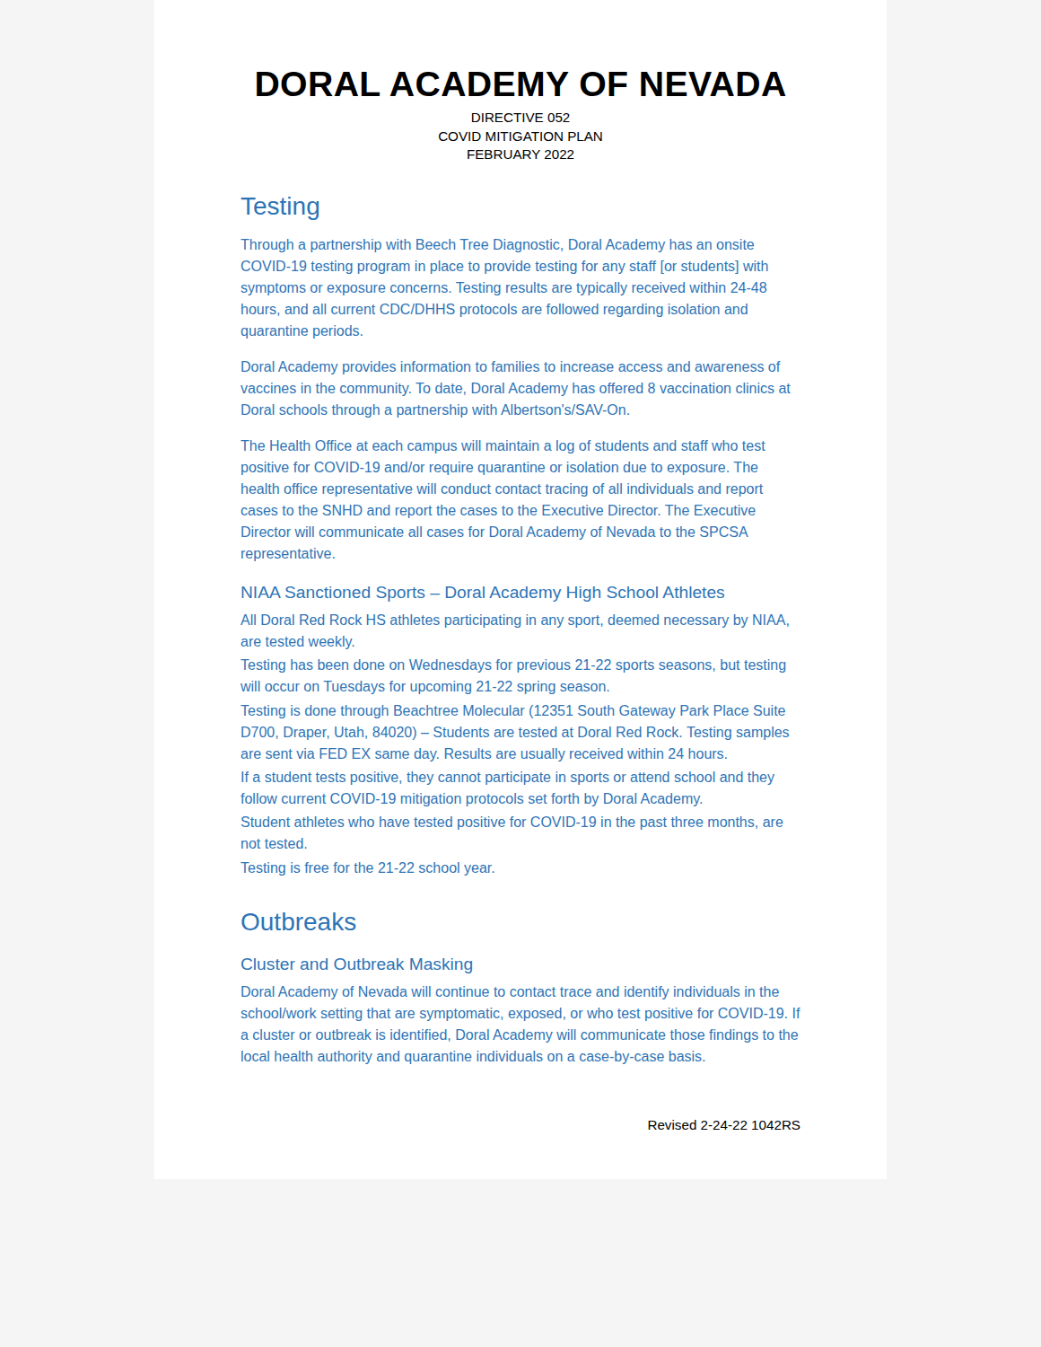DORAL ACADEMY OF NEVADA
DIRECTIVE 052
COVID MITIGATION PLAN
FEBRUARY 2022
Testing
Through a partnership with Beech Tree Diagnostic, Doral Academy has an onsite COVID-19 testing program in place to provide testing for any staff [or students] with symptoms or exposure concerns. Testing results are typically received within 24-48 hours, and all current CDC/DHHS protocols are followed regarding isolation and quarantine periods.
Doral Academy provides information to families to increase access and awareness of vaccines in the community. To date, Doral Academy has offered 8 vaccination clinics at Doral schools through a partnership with Albertson's/SAV-On.
The Health Office at each campus will maintain a log of students and staff who test positive for COVID-19 and/or require quarantine or isolation due to exposure. The health office representative will conduct contact tracing of all individuals and report cases to the SNHD and report the cases to the Executive Director. The Executive Director will communicate all cases for Doral Academy of Nevada to the SPCSA representative.
NIAA Sanctioned Sports – Doral Academy High School Athletes
All Doral Red Rock HS athletes participating in any sport, deemed necessary by NIAA, are tested weekly.
Testing has been done on Wednesdays for previous 21-22 sports seasons, but testing will occur on Tuesdays for upcoming 21-22 spring season.
Testing is done through Beachtree Molecular (12351 South Gateway Park Place Suite D700, Draper, Utah, 84020) – Students are tested at Doral Red Rock. Testing samples are sent via FED EX same day. Results are usually received within 24 hours.
If a student tests positive, they cannot participate in sports or attend school and they follow current COVID-19 mitigation protocols set forth by Doral Academy.
Student athletes who have tested positive for COVID-19 in the past three months, are not tested.
Testing is free for the 21-22 school year.
Outbreaks
Cluster and Outbreak Masking
Doral Academy of Nevada will continue to contact trace and identify individuals in the school/work setting that are symptomatic, exposed, or who test positive for COVID-19. If a cluster or outbreak is identified, Doral Academy will communicate those findings to the local health authority and quarantine individuals on a case-by-case basis.
Revised 2-24-22 1042RS